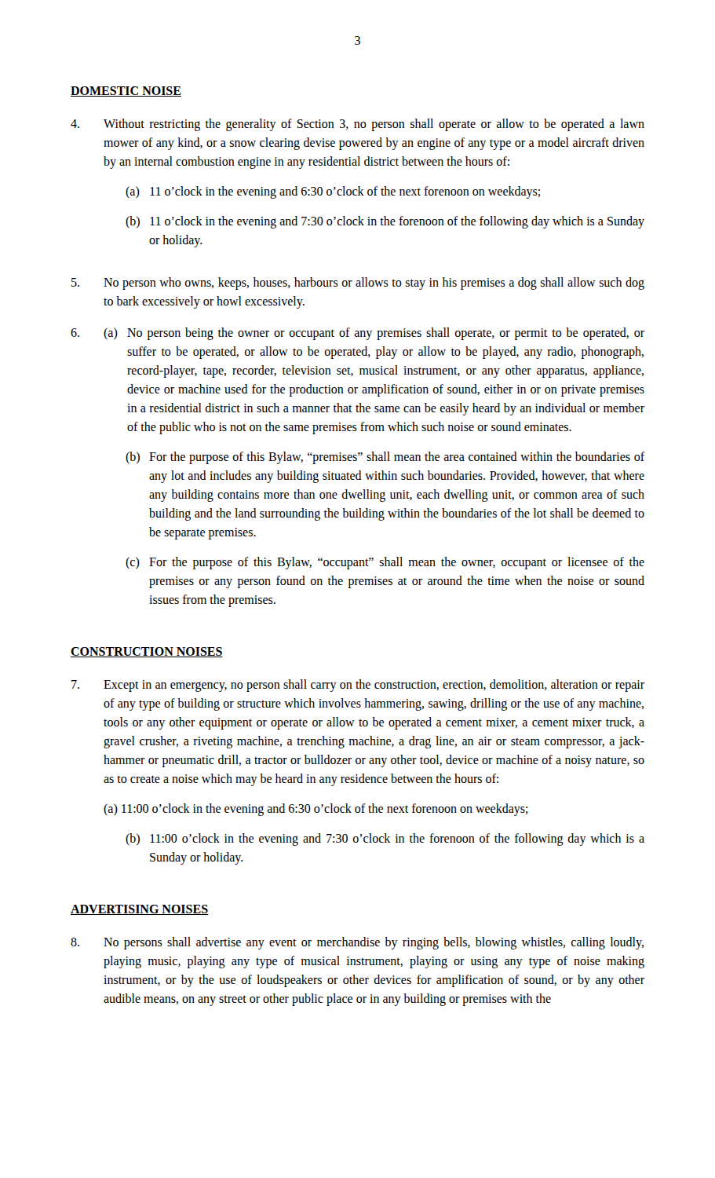3
DOMESTIC NOISE
4.
Without restricting the generality of Section 3, no person shall operate or allow to be operated a lawn mower of any kind, or a snow clearing devise powered by an engine of any type or a model aircraft driven by an internal combustion engine in any residential district between the hours of:
(a)
11 o’clock in the evening and 6:30 o’clock of the next forenoon on weekdays;
(b)
11 o’clock in the evening and 7:30 o’clock in the forenoon of the following day which is a Sunday or holiday.
5.
No person who owns, keeps, houses, harbours or allows to stay in his premises a dog shall allow such dog to bark excessively or howl excessively.
6.
(a)
No person being the owner or occupant of any premises shall operate, or permit to be operated, or suffer to be operated, or allow to be operated, play or allow to be played, any radio, phonograph, record-player, tape, recorder, television set, musical instrument, or any other apparatus, appliance, device or machine used for the production or amplification of sound, either in or on private premises in a residential district in such a manner that the same can be easily heard by an individual or member of the public who is not on the same premises from which such noise or sound eminates.
(b)
For the purpose of this Bylaw, “premises” shall mean the area contained within the boundaries of any lot and includes any building situated within such boundaries. Provided, however, that where any building contains more than one dwelling unit, each dwelling unit, or common area of such building and the land surrounding the building within the boundaries of the lot shall be deemed to be separate premises.
(c)
For the purpose of this Bylaw, “occupant” shall mean the owner, occupant or licensee of the premises or any person found on the premises at or around the time when the noise or sound issues from the premises.
CONSTRUCTION NOISES
7.
Except in an emergency, no person shall carry on the construction, erection, demolition, alteration or repair of any type of building or structure which involves hammering, sawing, drilling or the use of any machine, tools or any other equipment or operate or allow to be operated a cement mixer, a cement mixer truck, a gravel crusher, a riveting machine, a trenching machine, a drag line, an air or steam compressor, a jack-hammer or pneumatic drill, a tractor or bulldozer or any other tool, device or machine of a noisy nature, so as to create a noise which may be heard in any residence between the hours of:
(a) 11:00 o’clock in the evening and 6:30 o’clock of the next forenoon on weekdays;
(b)
11:00 o’clock in the evening and 7:30 o’clock in the forenoon of the following day which is a Sunday or holiday.
ADVERTISING NOISES
8.
No persons shall advertise any event or merchandise by ringing bells, blowing whistles, calling loudly, playing music, playing any type of musical instrument, playing or using any type of noise making instrument, or by the use of loudspeakers or other devices for amplification of sound, or by any other audible means, on any street or other public place or in any building or premises with the